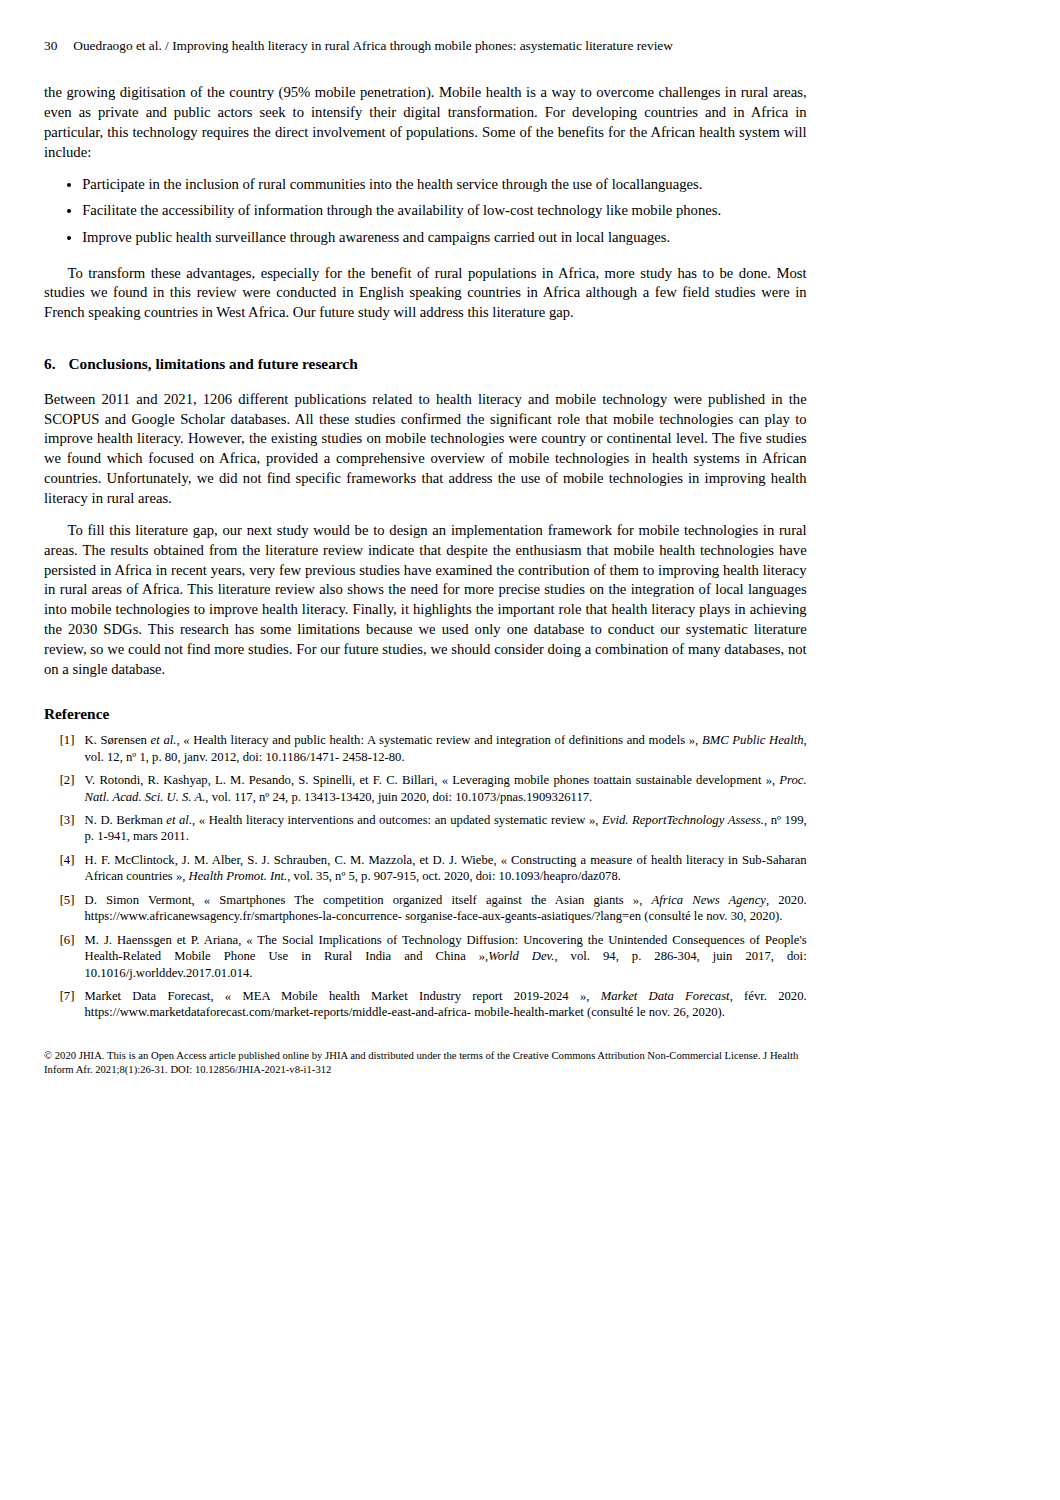30 Ouedraogo et al. / Improving health literacy in rural Africa through mobile phones: asystematic literature review
the growing digitisation of the country (95% mobile penetration). Mobile health is a way to overcome challenges in rural areas, even as private and public actors seek to intensify their digital transformation. For developing countries and in Africa in particular, this technology requires the direct involvement of populations. Some of the benefits for the African health system will include:
Participate in the inclusion of rural communities into the health service through the use of locallanguages.
Facilitate the accessibility of information through the availability of low-cost technology like mobile phones.
Improve public health surveillance through awareness and campaigns carried out in local languages.
To transform these advantages, especially for the benefit of rural populations in Africa, more study has to be done. Most studies we found in this review were conducted in English speaking countries in Africa although a few field studies were in French speaking countries in West Africa. Our future study will address this literature gap.
6. Conclusions, limitations and future research
Between 2011 and 2021, 1206 different publications related to health literacy and mobile technology were published in the SCOPUS and Google Scholar databases. All these studies confirmed the significant role that mobile technologies can play to improve health literacy. However, the existing studies on mobile technologies were country or continental level. The five studies we found which focused on Africa, provided a comprehensive overview of mobile technologies in health systems in African countries. Unfortunately, we did not find specific frameworks that address the use of mobile technologies in improving health literacy in rural areas.
To fill this literature gap, our next study would be to design an implementation framework for mobile technologies in rural areas. The results obtained from the literature review indicate that despite the enthusiasm that mobile health technologies have persisted in Africa in recent years, very few previous studies have examined the contribution of them to improving health literacy in rural areas of Africa. This literature review also shows the need for more precise studies on the integration of local languages into mobile technologies to improve health literacy. Finally, it highlights the important role that health literacy plays in achieving the 2030 SDGs. This research has some limitations because we used only one database to conduct our systematic literature review, so we could not find more studies. For our future studies, we should consider doing a combination of many databases, not on a single database.
Reference
[1] K. Sørensen et al., « Health literacy and public health: A systematic review and integration of definitions and models », BMC Public Health, vol. 12, nº 1, p. 80, janv. 2012, doi: 10.1186/1471- 2458-12-80.
[2] V. Rotondi, R. Kashyap, L. M. Pesando, S. Spinelli, et F. C. Billari, « Leveraging mobile phones toattain sustainable development », Proc. Natl. Acad. Sci. U. S. A., vol. 117, nº 24, p. 13413‑13420, juin 2020, doi: 10.1073/pnas.1909326117.
[3] N. D. Berkman et al., « Health literacy interventions and outcomes: an updated systematic review », Evid. ReportTechnology Assess., nº 199, p. 1‑941, mars 2011.
[4] H. F. McClintock, J. M. Alber, S. J. Schrauben, C. M. Mazzola, et D. J. Wiebe, « Constructing a measure of health literacy in Sub-Saharan African countries », Health Promot. Int., vol. 35, nº 5, p. 907‑915, oct. 2020, doi: 10.1093/heapro/daz078.
[5] D. Simon Vermont, « Smartphones The competition organized itself against the Asian giants », Africa News Agency, 2020. https://www.africanewsagency.fr/smartphones-la-concurrence- sorganise-face-aux-geants-asiatiques/?lang=en (consulté le nov. 30, 2020).
[6] M. J. Haenssgen et P. Ariana, « The Social Implications of Technology Diffusion: Uncovering the Unintended Consequences of People's Health-Related Mobile Phone Use in Rural India and China »,World Dev., vol. 94, p. 286‑304, juin 2017, doi: 10.1016/j.worlddev.2017.01.014.
[7] Market Data Forecast, « MEA Mobile health Market Industry report 2019-2024 », Market Data Forecast, févr. 2020. https://www.marketdataforecast.com/market-reports/middle-east-and-africa- mobile-health-market (consulté le nov. 26, 2020).
© 2020 JHIA. This is an Open Access article published online by JHIA and distributed under the terms of the Creative Commons Attribution Non-Commercial License. J Health Inform Afr. 2021;8(1):26-31. DOI: 10.12856/JHIA-2021-v8-i1-312